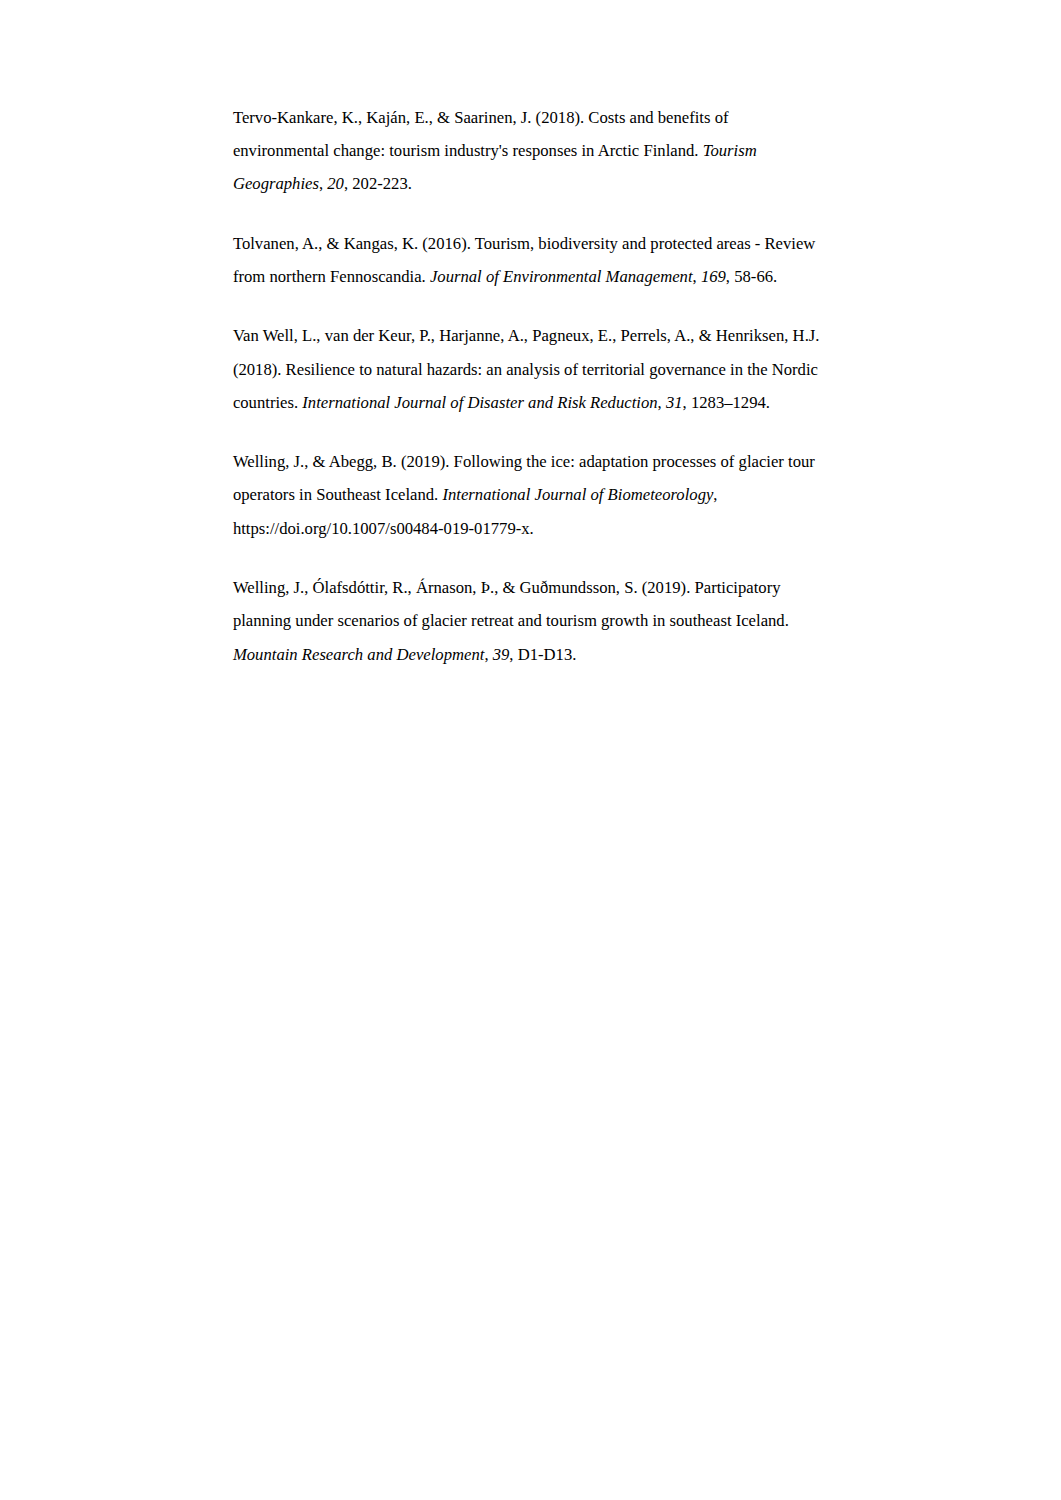Tervo-Kankare, K., Kaján, E., & Saarinen, J. (2018). Costs and benefits of environmental change: tourism industry's responses in Arctic Finland. Tourism Geographies, 20, 202-223.
Tolvanen, A., & Kangas, K. (2016). Tourism, biodiversity and protected areas - Review from northern Fennoscandia. Journal of Environmental Management, 169, 58-66.
Van Well, L., van der Keur, P., Harjanne, A., Pagneux, E., Perrels, A., & Henriksen, H.J. (2018). Resilience to natural hazards: an analysis of territorial governance in the Nordic countries. International Journal of Disaster and Risk Reduction, 31, 1283–1294.
Welling, J., & Abegg, B. (2019). Following the ice: adaptation processes of glacier tour operators in Southeast Iceland. International Journal of Biometeorology, https://doi.org/10.1007/s00484-019-01779-x.
Welling, J., Ólafsdóttir, R., Árnason, Þ., & Guðmundsson, S. (2019). Participatory planning under scenarios of glacier retreat and tourism growth in southeast Iceland. Mountain Research and Development, 39, D1-D13.